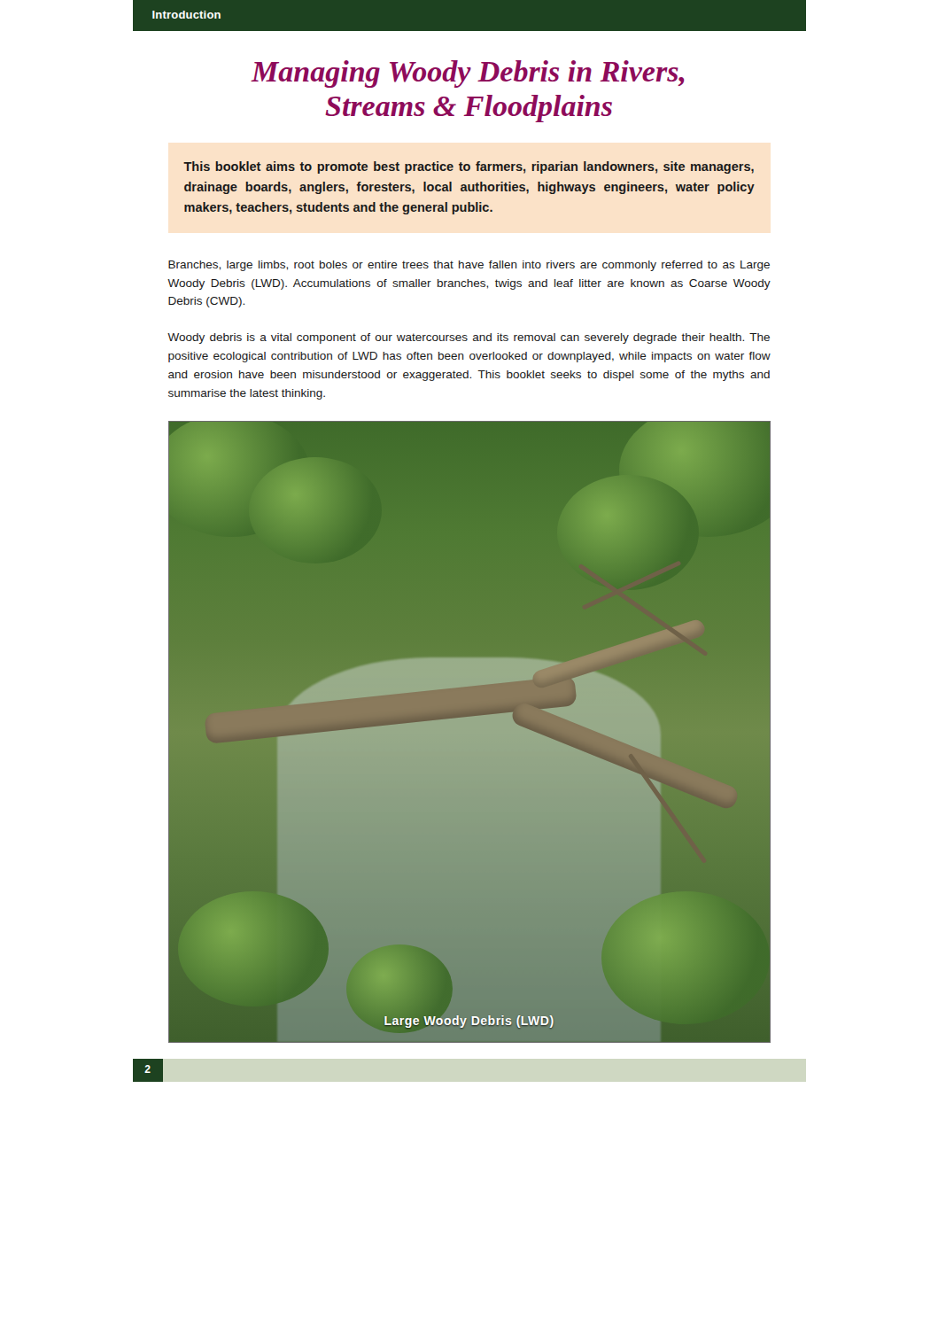Introduction
Managing Woody Debris in Rivers,
Streams & Floodplains
This booklet aims to promote best practice to farmers, riparian landowners, site managers, drainage boards, anglers, foresters, local authorities, highways engineers, water policy makers, teachers, students and the general public.
Branches, large limbs, root boles or entire trees that have fallen into rivers are commonly referred to as Large Woody Debris (LWD). Accumulations of smaller branches, twigs and leaf litter are known as Coarse Woody Debris (CWD).
Woody debris is a vital component of our watercourses and its removal can severely degrade their health. The positive ecological contribution of LWD has often been overlooked or downplayed, while impacts on water flow and erosion have been misunderstood or exaggerated. This booklet seeks to dispel some of the myths and summarise the latest thinking.
Large Woody Debris (LWD)
2